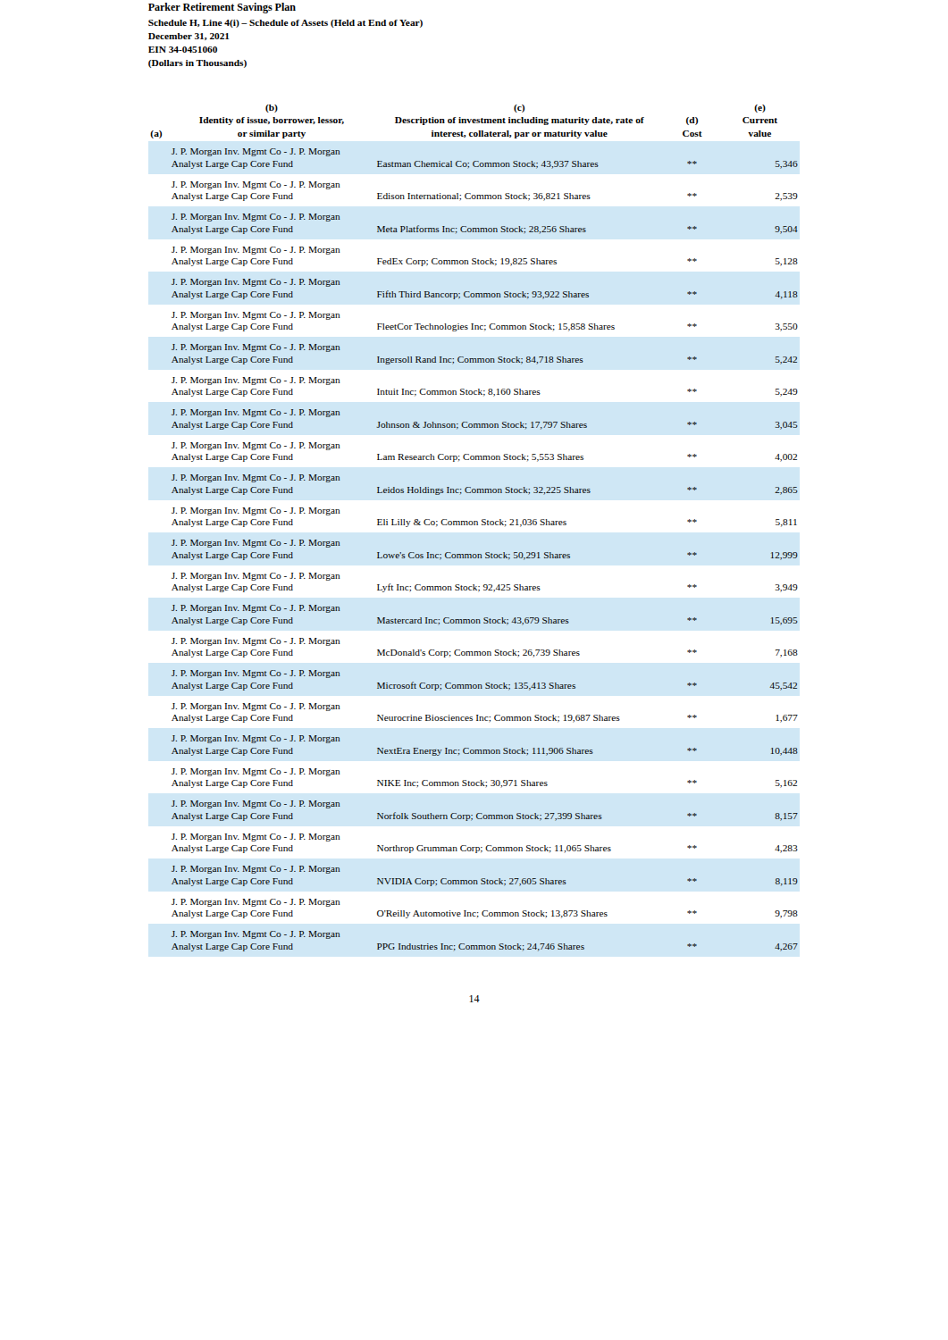Parker Retirement Savings Plan
Schedule H, Line 4(i) – Schedule of Assets (Held at End of Year)
December 31, 2021
EIN 34-0451060
(Dollars in Thousands)
| (a) | (b) Identity of issue, borrower, lessor, or similar party | (c) Description of investment including maturity date, rate of interest, collateral, par or maturity value | (d) Cost | (e) Current value |
| --- | --- | --- | --- | --- |
| | J. P. Morgan Inv. Mgmt Co - J. P. Morgan Analyst Large Cap Core Fund | Eastman Chemical Co; Common Stock; 43,937 Shares | ** | 5,346 |
| | J. P. Morgan Inv. Mgmt Co - J. P. Morgan Analyst Large Cap Core Fund | Edison International; Common Stock; 36,821 Shares | ** | 2,539 |
| | J. P. Morgan Inv. Mgmt Co - J. P. Morgan Analyst Large Cap Core Fund | Meta Platforms Inc; Common Stock; 28,256 Shares | ** | 9,504 |
| | J. P. Morgan Inv. Mgmt Co - J. P. Morgan Analyst Large Cap Core Fund | FedEx Corp; Common Stock; 19,825 Shares | ** | 5,128 |
| | J. P. Morgan Inv. Mgmt Co - J. P. Morgan Analyst Large Cap Core Fund | Fifth Third Bancorp; Common Stock; 93,922 Shares | ** | 4,118 |
| | J. P. Morgan Inv. Mgmt Co - J. P. Morgan Analyst Large Cap Core Fund | FleetCor Technologies Inc; Common Stock; 15,858 Shares | ** | 3,550 |
| | J. P. Morgan Inv. Mgmt Co - J. P. Morgan Analyst Large Cap Core Fund | Ingersoll Rand Inc; Common Stock; 84,718 Shares | ** | 5,242 |
| | J. P. Morgan Inv. Mgmt Co - J. P. Morgan Analyst Large Cap Core Fund | Intuit Inc; Common Stock; 8,160 Shares | ** | 5,249 |
| | J. P. Morgan Inv. Mgmt Co - J. P. Morgan Analyst Large Cap Core Fund | Johnson & Johnson; Common Stock; 17,797 Shares | ** | 3,045 |
| | J. P. Morgan Inv. Mgmt Co - J. P. Morgan Analyst Large Cap Core Fund | Lam Research Corp; Common Stock; 5,553 Shares | ** | 4,002 |
| | J. P. Morgan Inv. Mgmt Co - J. P. Morgan Analyst Large Cap Core Fund | Leidos Holdings Inc; Common Stock; 32,225 Shares | ** | 2,865 |
| | J. P. Morgan Inv. Mgmt Co - J. P. Morgan Analyst Large Cap Core Fund | Eli Lilly & Co; Common Stock; 21,036 Shares | ** | 5,811 |
| | J. P. Morgan Inv. Mgmt Co - J. P. Morgan Analyst Large Cap Core Fund | Lowe's Cos Inc; Common Stock; 50,291 Shares | ** | 12,999 |
| | J. P. Morgan Inv. Mgmt Co - J. P. Morgan Analyst Large Cap Core Fund | Lyft Inc; Common Stock; 92,425 Shares | ** | 3,949 |
| | J. P. Morgan Inv. Mgmt Co - J. P. Morgan Analyst Large Cap Core Fund | Mastercard Inc; Common Stock; 43,679 Shares | ** | 15,695 |
| | J. P. Morgan Inv. Mgmt Co - J. P. Morgan Analyst Large Cap Core Fund | McDonald's Corp; Common Stock; 26,739 Shares | ** | 7,168 |
| | J. P. Morgan Inv. Mgmt Co - J. P. Morgan Analyst Large Cap Core Fund | Microsoft Corp; Common Stock; 135,413 Shares | ** | 45,542 |
| | J. P. Morgan Inv. Mgmt Co - J. P. Morgan Analyst Large Cap Core Fund | Neurocrine Biosciences Inc; Common Stock; 19,687 Shares | ** | 1,677 |
| | J. P. Morgan Inv. Mgmt Co - J. P. Morgan Analyst Large Cap Core Fund | NextEra Energy Inc; Common Stock; 111,906 Shares | ** | 10,448 |
| | J. P. Morgan Inv. Mgmt Co - J. P. Morgan Analyst Large Cap Core Fund | NIKE Inc; Common Stock; 30,971 Shares | ** | 5,162 |
| | J. P. Morgan Inv. Mgmt Co - J. P. Morgan Analyst Large Cap Core Fund | Norfolk Southern Corp; Common Stock; 27,399 Shares | ** | 8,157 |
| | J. P. Morgan Inv. Mgmt Co - J. P. Morgan Analyst Large Cap Core Fund | Northrop Grumman Corp; Common Stock; 11,065 Shares | ** | 4,283 |
| | J. P. Morgan Inv. Mgmt Co - J. P. Morgan Analyst Large Cap Core Fund | NVIDIA Corp; Common Stock; 27,605 Shares | ** | 8,119 |
| | J. P. Morgan Inv. Mgmt Co - J. P. Morgan Analyst Large Cap Core Fund | O'Reilly Automotive Inc; Common Stock; 13,873 Shares | ** | 9,798 |
| | J. P. Morgan Inv. Mgmt Co - J. P. Morgan Analyst Large Cap Core Fund | PPG Industries Inc; Common Stock; 24,746 Shares | ** | 4,267 |
14